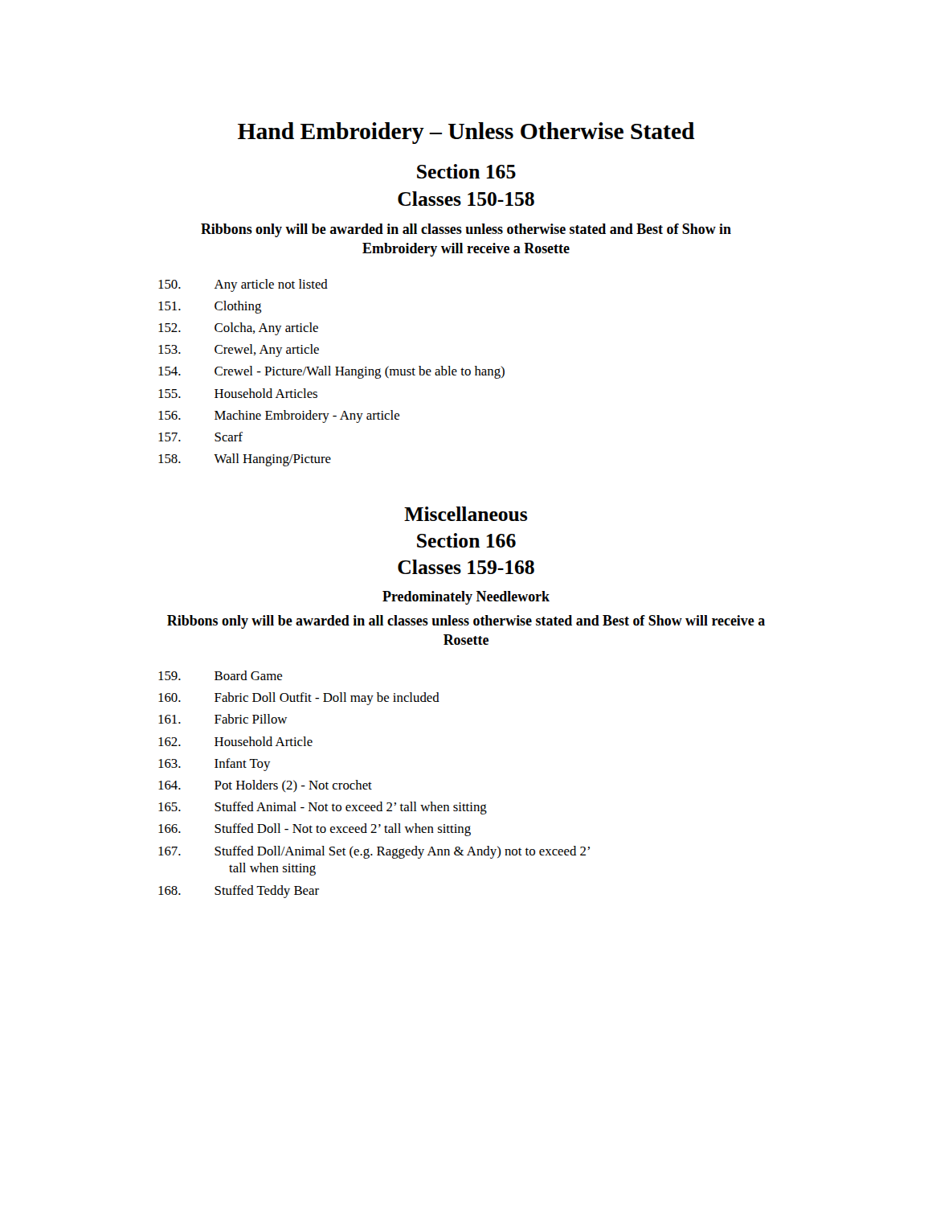Hand Embroidery – Unless Otherwise Stated
Section 165
Classes 150-158
Ribbons only will be awarded in all classes unless otherwise stated and Best of Show in Embroidery will receive a Rosette
150. Any article not listed
151. Clothing
152. Colcha, Any article
153. Crewel, Any article
154. Crewel - Picture/Wall Hanging (must be able to hang)
155. Household Articles
156. Machine Embroidery - Any article
157. Scarf
158. Wall Hanging/Picture
Miscellaneous
Section 166
Classes 159-168
Predominately Needlework
Ribbons only will be awarded in all classes unless otherwise stated and Best of Show will receive a Rosette
159. Board Game
160. Fabric Doll Outfit - Doll may be included
161. Fabric Pillow
162. Household Article
163. Infant Toy
164. Pot Holders (2) - Not crochet
165. Stuffed Animal - Not to exceed 2’ tall when sitting
166. Stuffed Doll - Not to exceed 2’ tall when sitting
167. Stuffed Doll/Animal Set (e.g. Raggedy Ann & Andy) not to exceed 2’tall when sitting
168. Stuffed Teddy Bear